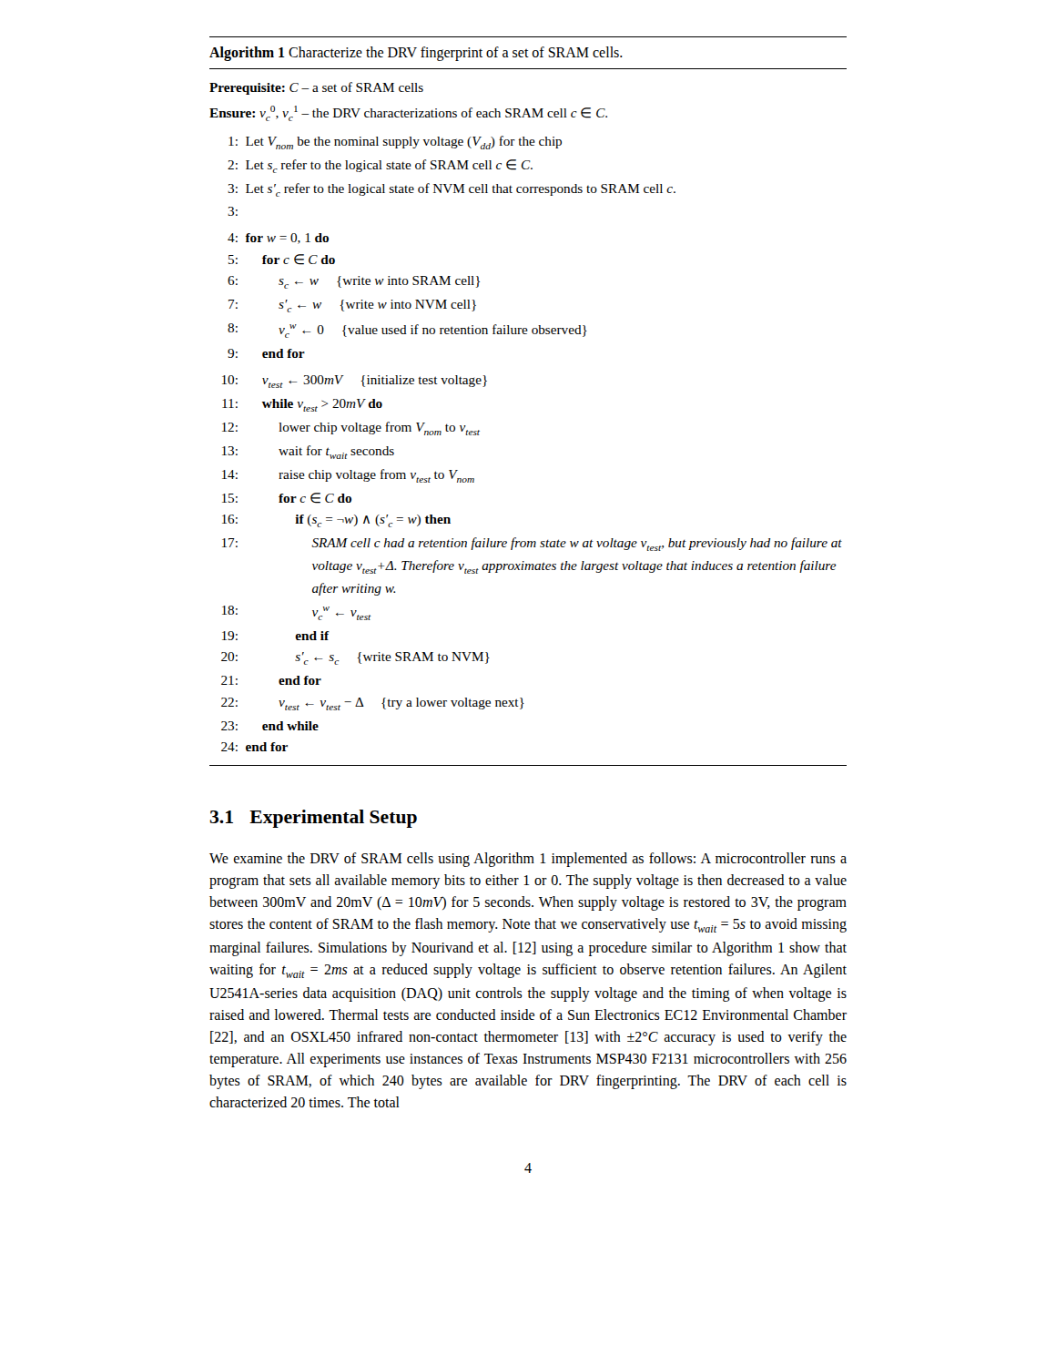Algorithm 1 Characterize the DRV fingerprint of a set of SRAM cells.
Prerequisite: C – a set of SRAM cells
Ensure: vc0, vc1 – the DRV characterizations of each SRAM cell c ∈ C.
Let Vnom be the nominal supply voltage (Vdd) for the chip
Let sc refer to the logical state of SRAM cell c ∈ C.
Let s′c refer to the logical state of NVM cell that corresponds to SRAM cell c.
.
for w = 0, 1 do
for c ∈ C do
sc ← w {write w into SRAM cell}
s′c ← w {write w into NVM cell}
vcw ← 0 {value used if no retention failure observed}
end for
vtest ← 300mV {initialize test voltage}
while vtest > 20mV do
lower chip voltage from Vnom to vtest
wait for twait seconds
raise chip voltage from vtest to Vnom
for c ∈ C do
if (sc = ¬w) ∧ (s′c = w) then
SRAM cell c had a retention failure from state w at voltage vtest, but previously had no failure at voltage vtest+Δ. Therefore vtest approximates the largest voltage that induces a retention failure after writing w.
vcw ← vtest
end if
s′c ← sc {write SRAM to NVM}
end for
vtest ← vtest − Δ {try a lower voltage next}
end while
end for
3.1 Experimental Setup
We examine the DRV of SRAM cells using Algorithm 1 implemented as follows: A microcontroller runs a program that sets all available memory bits to either 1 or 0. The supply voltage is then decreased to a value between 300mV and 20mV (Δ = 10mV) for 5 seconds. When supply voltage is restored to 3V, the program stores the content of SRAM to the flash memory. Note that we conservatively use twait = 5s to avoid missing marginal failures. Simulations by Nourivand et al. [12] using a procedure similar to Algorithm 1 show that waiting for twait = 2ms at a reduced supply voltage is sufficient to observe retention failures. An Agilent U2541A-series data acquisition (DAQ) unit controls the supply voltage and the timing of when voltage is raised and lowered. Thermal tests are conducted inside of a Sun Electronics EC12 Environmental Chamber [22], and an OSXL450 infrared non-contact thermometer [13] with ±2°C accuracy is used to verify the temperature. All experiments use instances of Texas Instruments MSP430 F2131 microcontrollers with 256 bytes of SRAM, of which 240 bytes are available for DRV fingerprinting. The DRV of each cell is characterized 20 times. The total
4